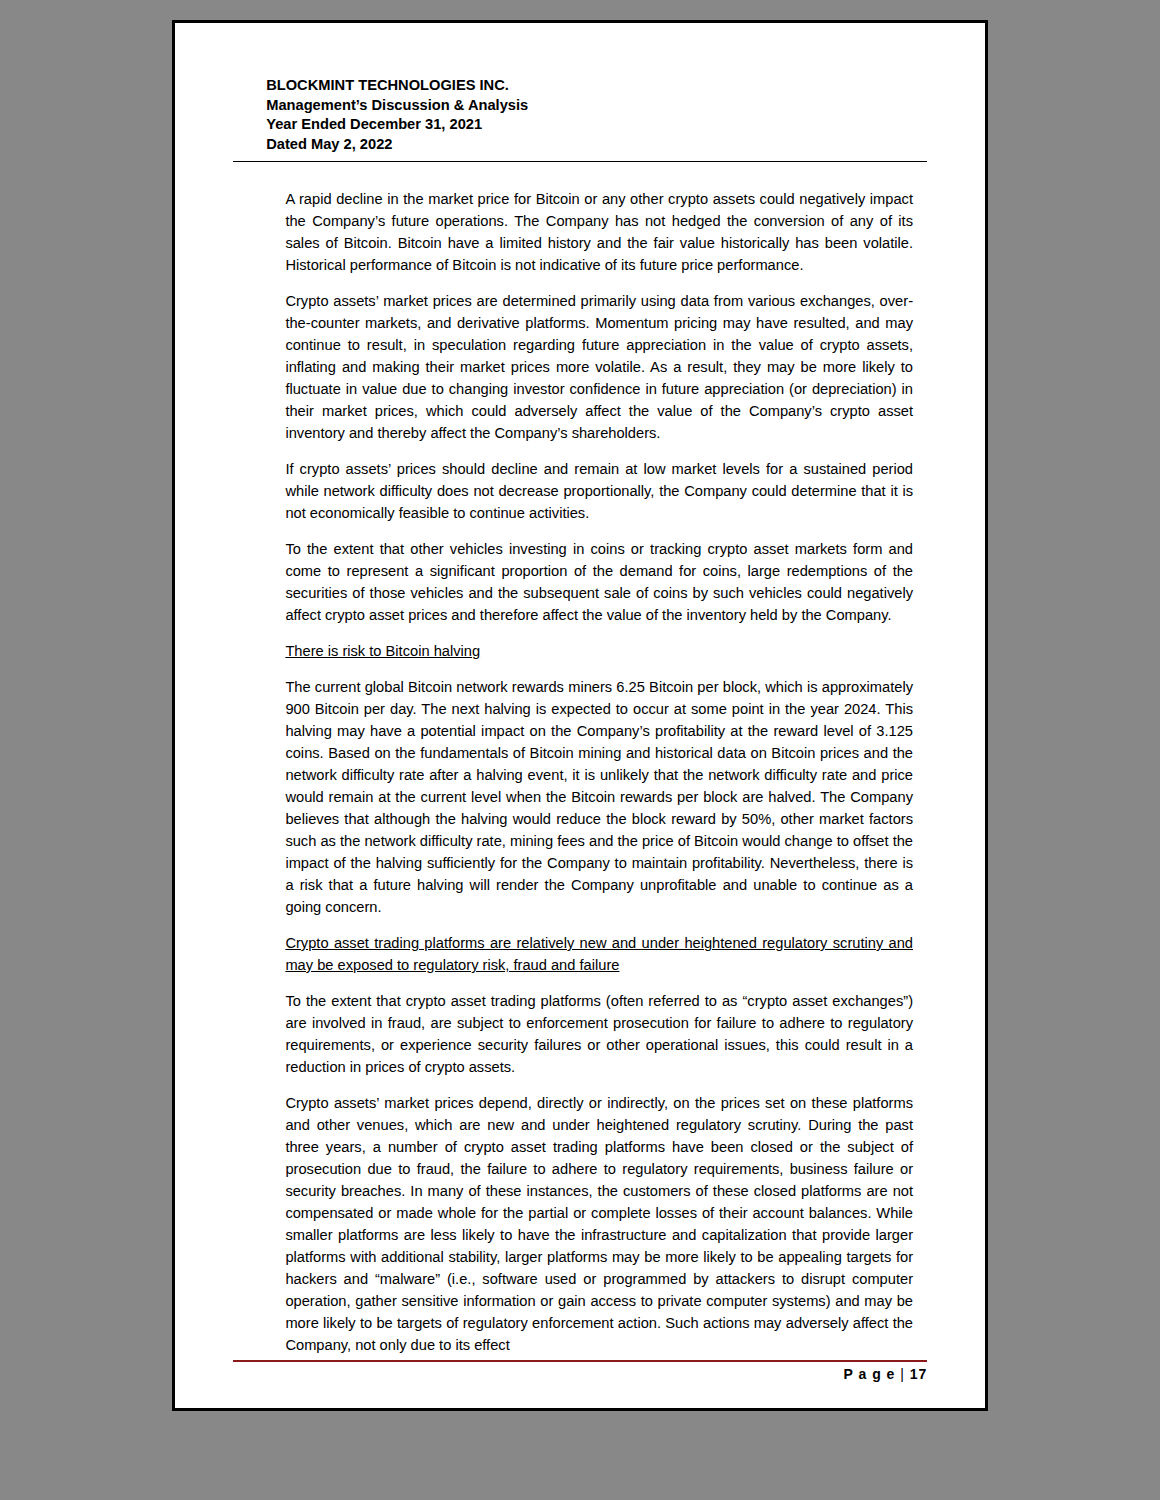BLOCKMINT TECHNOLOGIES INC.
Management’s Discussion & Analysis
Year Ended December 31, 2021
Dated May 2, 2022
A rapid decline in the market price for Bitcoin or any other crypto assets could negatively impact the Company’s future operations. The Company has not hedged the conversion of any of its sales of Bitcoin. Bitcoin have a limited history and the fair value historically has been volatile. Historical performance of Bitcoin is not indicative of its future price performance.
Crypto assets’ market prices are determined primarily using data from various exchanges, over-the-counter markets, and derivative platforms. Momentum pricing may have resulted, and may continue to result, in speculation regarding future appreciation in the value of crypto assets, inflating and making their market prices more volatile. As a result, they may be more likely to fluctuate in value due to changing investor confidence in future appreciation (or depreciation) in their market prices, which could adversely affect the value of the Company’s crypto asset inventory and thereby affect the Company’s shareholders.
If crypto assets’ prices should decline and remain at low market levels for a sustained period while network difficulty does not decrease proportionally, the Company could determine that it is not economically feasible to continue activities.
To the extent that other vehicles investing in coins or tracking crypto asset markets form and come to represent a significant proportion of the demand for coins, large redemptions of the securities of those vehicles and the subsequent sale of coins by such vehicles could negatively affect crypto asset prices and therefore affect the value of the inventory held by the Company.
There is risk to Bitcoin halving
The current global Bitcoin network rewards miners 6.25 Bitcoin per block, which is approximately 900 Bitcoin per day. The next halving is expected to occur at some point in the year 2024. This halving may have a potential impact on the Company’s profitability at the reward level of 3.125 coins. Based on the fundamentals of Bitcoin mining and historical data on Bitcoin prices and the network difficulty rate after a halving event, it is unlikely that the network difficulty rate and price would remain at the current level when the Bitcoin rewards per block are halved. The Company believes that although the halving would reduce the block reward by 50%, other market factors such as the network difficulty rate, mining fees and the price of Bitcoin would change to offset the impact of the halving sufficiently for the Company to maintain profitability. Nevertheless, there is a risk that a future halving will render the Company unprofitable and unable to continue as a going concern.
Crypto asset trading platforms are relatively new and under heightened regulatory scrutiny and may be exposed to regulatory risk, fraud and failure
To the extent that crypto asset trading platforms (often referred to as “crypto asset exchanges”) are involved in fraud, are subject to enforcement prosecution for failure to adhere to regulatory requirements, or experience security failures or other operational issues, this could result in a reduction in prices of crypto assets.
Crypto assets’ market prices depend, directly or indirectly, on the prices set on these platforms and other venues, which are new and under heightened regulatory scrutiny. During the past three years, a number of crypto asset trading platforms have been closed or the subject of prosecution due to fraud, the failure to adhere to regulatory requirements, business failure or security breaches. In many of these instances, the customers of these closed platforms are not compensated or made whole for the partial or complete losses of their account balances. While smaller platforms are less likely to have the infrastructure and capitalization that provide larger platforms with additional stability, larger platforms may be more likely to be appealing targets for hackers and “malware” (i.e., software used or programmed by attackers to disrupt computer operation, gather sensitive information or gain access to private computer systems) and may be more likely to be targets of regulatory enforcement action. Such actions may adversely affect the Company, not only due to its effect
P a g e | 17